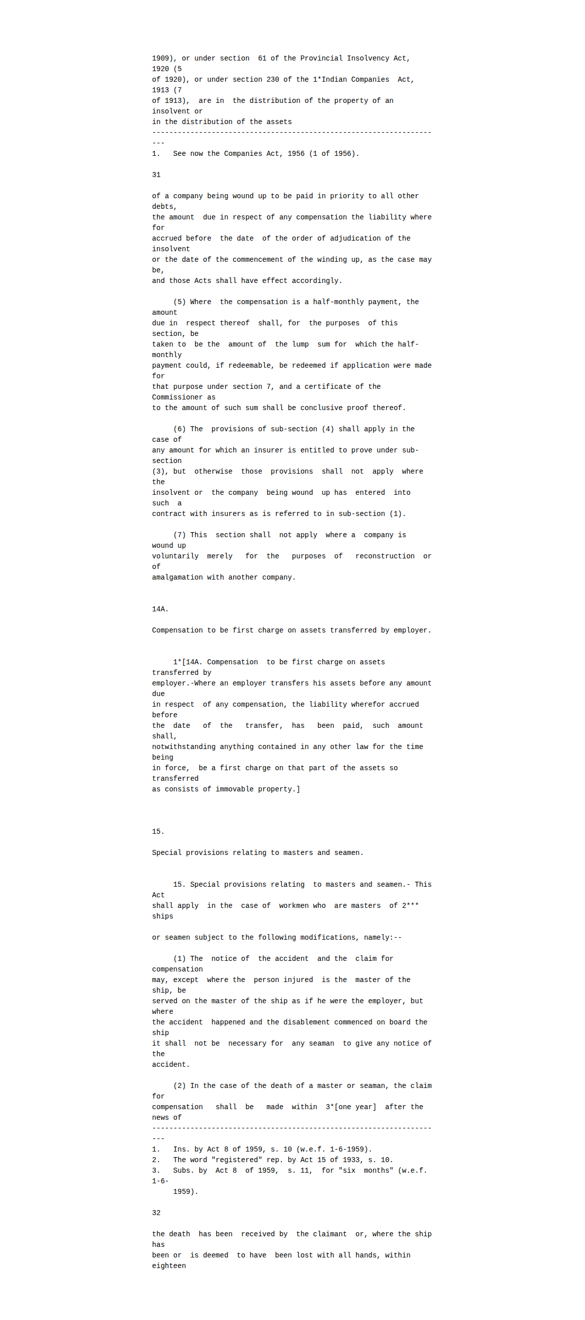1909), or under section  61 of the Provincial Insolvency Act,  1920 (5
of 1920), or under section 230 of the 1*Indian Companies  Act, 1913 (7
of 1913),  are in  the distribution of the property of an insolvent or
in the distribution of the assets
---------------------------------------------------------------------
1.   See now the Companies Act, 1956 (1 of 1956).

31

of a company being wound up to be paid in priority to all other debts,
the amount  due in respect of any compensation the liability where for
accrued before  the date  of the order of adjudication of the insolvent
or the date of the commencement of the winding up, as the case may be,
and those Acts shall have effect accordingly.

     (5) Where  the compensation is a half-monthly payment, the amount
due in  respect thereof  shall, for  the purposes  of this section, be
taken to  be the  amount of  the lump  sum for  which the half-monthly
payment could, if redeemable, be redeemed if application were made for
that purpose under section 7, and a certificate of the Commissioner as
to the amount of such sum shall be conclusive proof thereof.

     (6) The  provisions of sub-section (4) shall apply in the case of
any amount for which an insurer is entitled to prove under sub-section
(3), but  otherwise  those  provisions  shall  not  apply  where  the
insolvent or  the company  being wound  up has  entered  into  such  a
contract with insurers as is referred to in sub-section (1).

     (7) This  section shall  not apply  where a  company is  wound up
voluntarily  merely   for  the   purposes  of   reconstruction  or  of
amalgamation with another company.


14A.

Compensation to be first charge on assets transferred by employer.


     1*[14A. Compensation  to be first charge on assets transferred by
employer.-Where an employer transfers his assets before any amount due
in respect  of any compensation, the liability wherefor accrued before
the  date   of  the   transfer,  has   been  paid,  such  amount  shall,
notwithstanding anything contained in any other law for the time being
in force,  be a first charge on that part of the assets so transferred
as consists of immovable property.]



15.

Special provisions relating to masters and seamen.


     15. Special provisions relating  to masters and seamen.- This Act
shall apply  in the  case of  workmen who  are masters  of 2***  ships

or seamen subject to the following modifications, namely:--

     (1) The  notice of  the accident  and the  claim for compensation
may, except  where the  person injured  is the  master of the ship, be
served on the master of the ship as if he were the employer, but where
the accident  happened and the disablement commenced on board the ship
it shall  not be  necessary for  any seaman  to give any notice of the
accident.

     (2) In the case of the death of a master or seaman, the claim for
compensation   shall  be   made  within  3*[one year]  after the news of
---------------------------------------------------------------------
1.   Ins. by Act 8 of 1959, s. 10 (w.e.f. 1-6-1959).
2.   The word "registered" rep. by Act 15 of 1933, s. 10.
3.   Subs. by  Act 8  of 1959,  s. 11,  for "six  months" (w.e.f. 1-6-
     1959).

32

the death  has been  received by  the claimant  or, where the ship has
been or  is deemed  to have  been lost with all hands, within eighteen